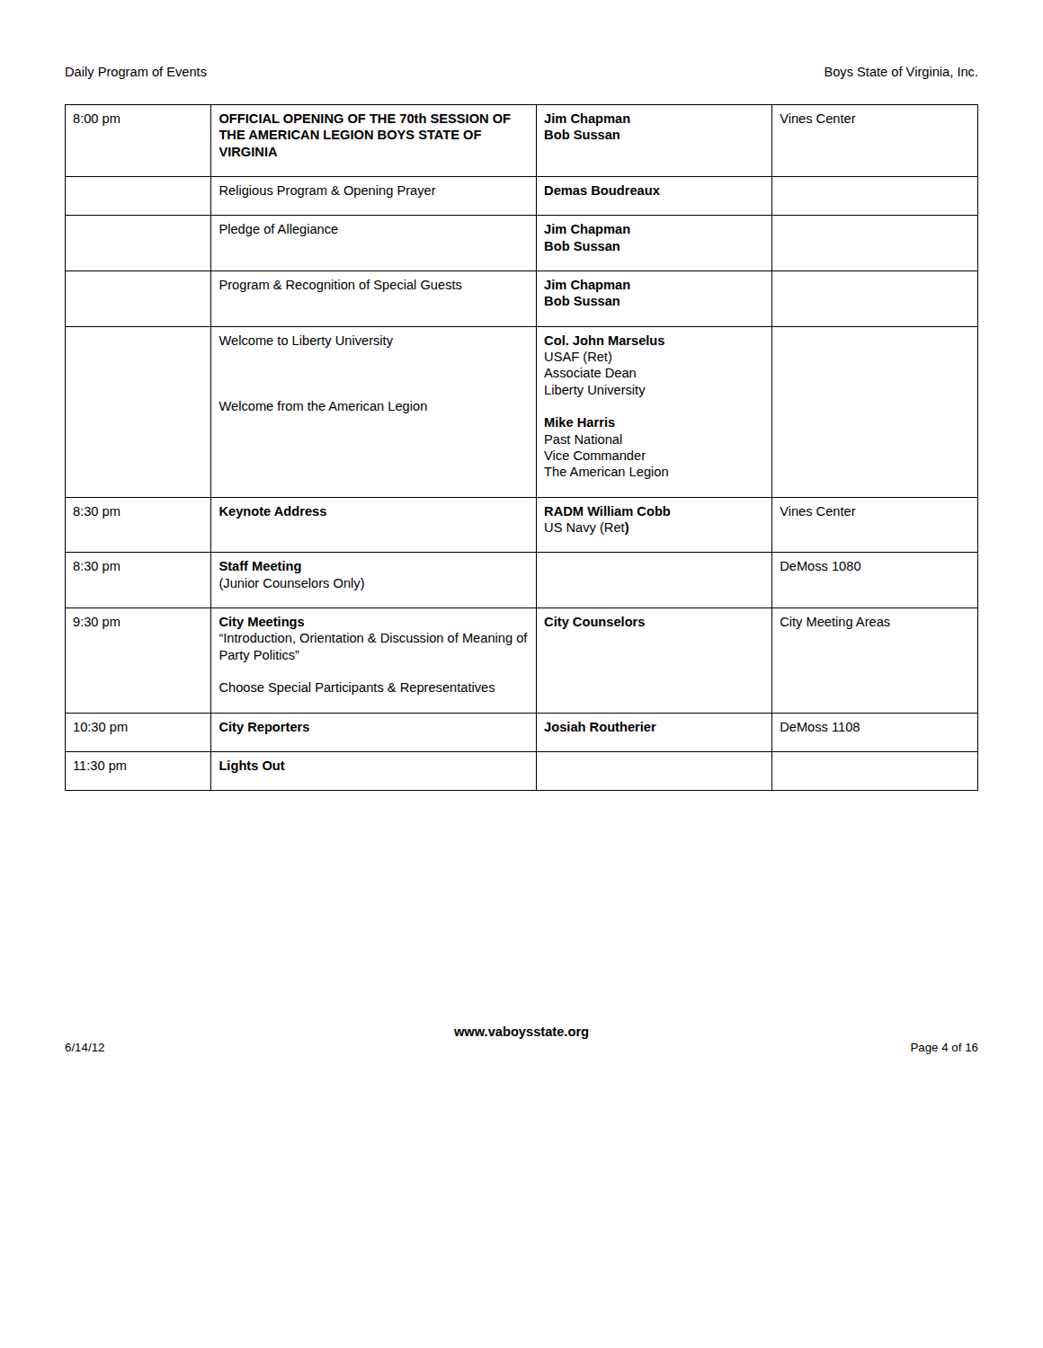Daily Program of Events
Boys State of Virginia, Inc.
| 8:00 pm | OFFICIAL OPENING OF THE 70th SESSION OF THE AMERICAN LEGION BOYS STATE OF VIRGINIA | Jim Chapman Bob Sussan | Vines Center |
| | Religious Program & Opening Prayer | Demas Boudreaux | |
| | Pledge of Allegiance | Jim Chapman Bob Sussan | |
| | Program & Recognition of Special Guests | Jim Chapman Bob Sussan | |
| | Welcome to Liberty University Welcome from the American Legion | Col. John Marselus USAF (Ret) Associate Dean Liberty University Mike Harris Past National Vice Commander The American Legion | |
| 8:30 pm | Keynote Address | RADM William Cobb US Navy (Ret ) | Vines Center |
| 8:30 pm | Staff Meeting (Junior Counselors Only) | | DeMoss 1080 |
| 9:30 pm | City Meetings “Introduction, Orientation & Discussion of Meaning of Party Politics” Choose Special Participants & Representatives | City Counselors | City Meeting Areas |
| 10:30 pm | City Reporters | Josiah Routherier | DeMoss 1108 |
| 11:30 pm | Lights Out | | |
www.vaboysstate.org
6/14/12 Page 4 of 16